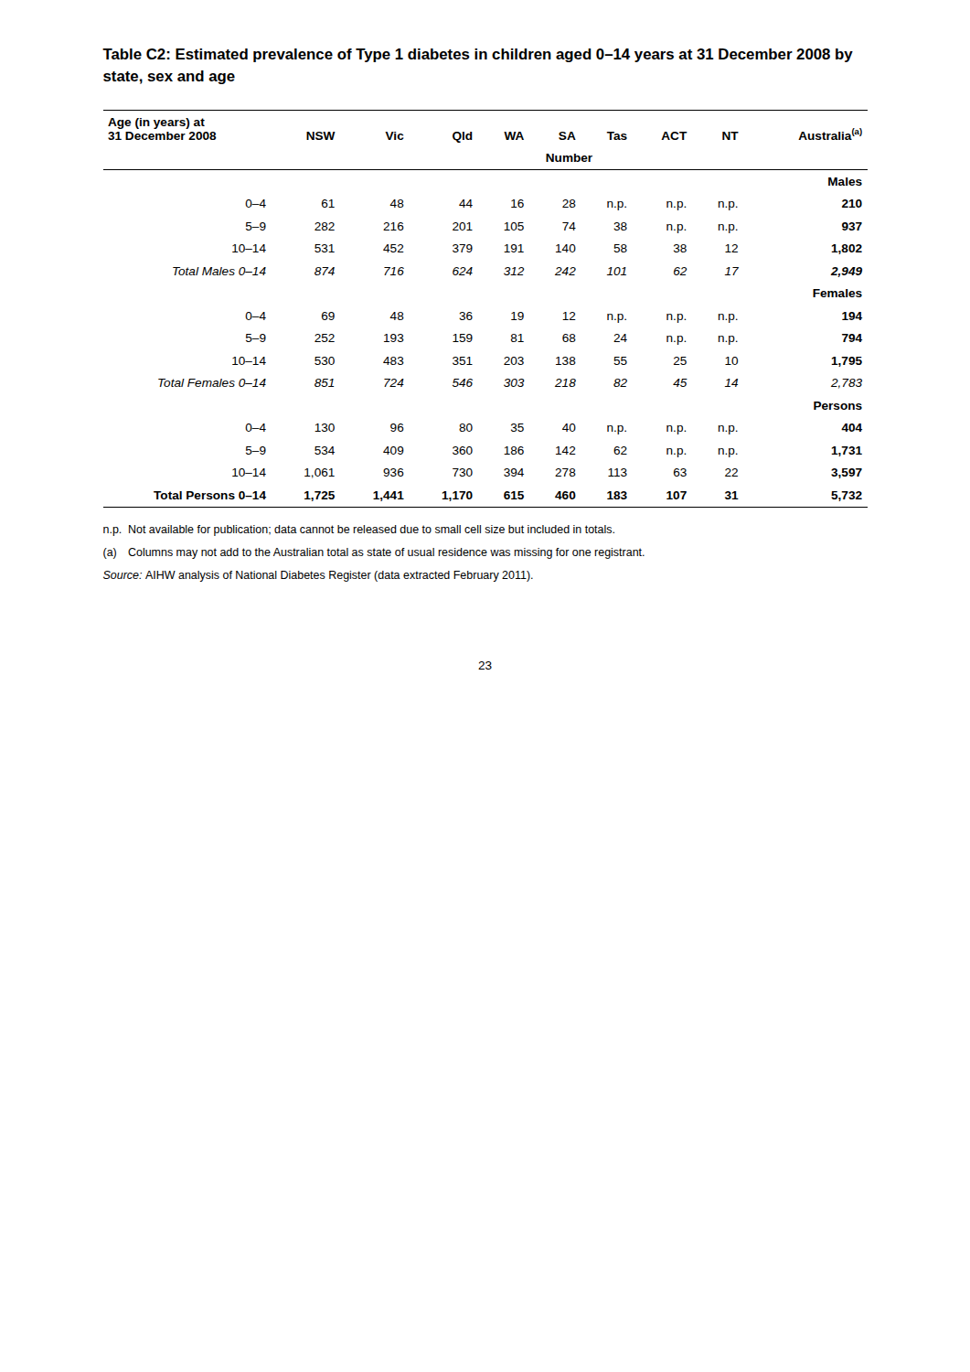Table C2: Estimated prevalence of Type 1 diabetes in children aged 0–14 years at 31 December 2008 by state, sex and age
| Age (in years) at 31 December 2008 | NSW | Vic | Qld | WA | SA | Tas | ACT | NT | Australia (a) |
| --- | --- | --- | --- | --- | --- | --- | --- | --- | --- |
| | Number |
| Males |
| 0–4 | 61 | 48 | 44 | 16 | 28 | n.p. | n.p. | n.p. | 210 |
| 5–9 | 282 | 216 | 201 | 105 | 74 | 38 | n.p. | n.p. | 937 |
| 10–14 | 531 | 452 | 379 | 191 | 140 | 58 | 38 | 12 | 1,802 |
| Total Males 0–14 | 874 | 716 | 624 | 312 | 242 | 101 | 62 | 17 | 2,949 |
| Females |
| 0–4 | 69 | 48 | 36 | 19 | 12 | n.p. | n.p. | n.p. | 194 |
| 5–9 | 252 | 193 | 159 | 81 | 68 | 24 | n.p. | n.p. | 794 |
| 10–14 | 530 | 483 | 351 | 203 | 138 | 55 | 25 | 10 | 1,795 |
| Total Females 0–14 | 851 | 724 | 546 | 303 | 218 | 82 | 45 | 14 | 2,783 |
| Persons |
| 0–4 | 130 | 96 | 80 | 35 | 40 | n.p. | n.p. | n.p. | 404 |
| 5–9 | 534 | 409 | 360 | 186 | 142 | 62 | n.p. | n.p. | 1,731 |
| 10–14 | 1,061 | 936 | 730 | 394 | 278 | 113 | 63 | 22 | 3,597 |
| Total Persons 0–14 | 1,725 | 1,441 | 1,170 | 615 | 460 | 183 | 107 | 31 | 5,732 |
n.p. Not available for publication; data cannot be released due to small cell size but included in totals.
(a) Columns may not add to the Australian total as state of usual residence was missing for one registrant.
Source: AIHW analysis of National Diabetes Register (data extracted February 2011).
23